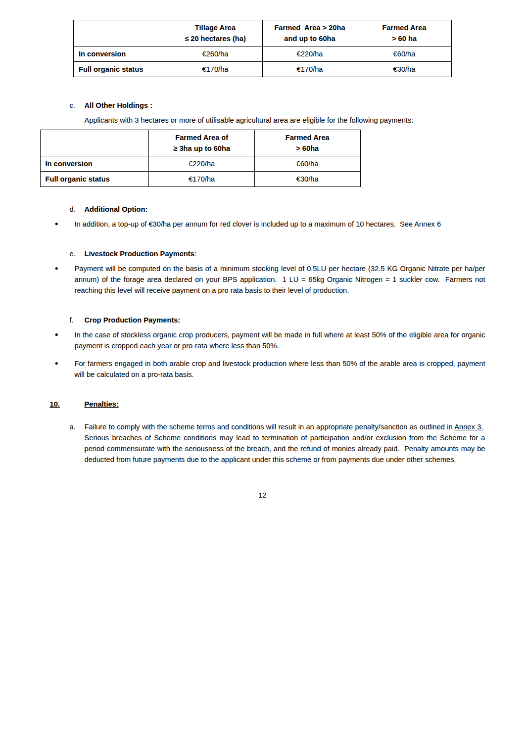| | Tillage Area ≤ 20 hectares (ha) | Farmed Area > 20ha and up to 60ha | Farmed Area > 60 ha |
| --- | --- | --- | --- |
| In conversion | €260/ha | €220/ha | €60/ha |
| Full organic status | €170/ha | €170/ha | €30/ha |
c.
All Other Holdings :
Applicants with 3 hectares or more of utilisable agricultural area are eligible for the following payments:
| | Farmed Area of ≥ 3ha up to 60ha | Farmed Area > 60ha |
| --- | --- | --- |
| In conversion | €220/ha | €60/ha |
| Full organic status | €170/ha | €30/ha |
d.
Additional Option:
In addition, a top-up of €30/ha per annum for red clover is included up to a maximum of 10 hectares. See Annex 6
e.
Livestock Production Payments:
Payment will be computed on the basis of a minimum stocking level of 0.5LU per hectare (32.5 KG Organic Nitrate per ha/per annum) of the forage area declared on your BPS application. 1 LU = 65kg Organic Nitrogen = 1 suckler cow. Farmers not reaching this level will receive payment on a pro rata basis to their level of production.
f.
Crop Production Payments:
In the case of stockless organic crop producers, payment will be made in full where at least 50% of the eligible area for organic payment is cropped each year or pro-rata where less than 50%.
For farmers engaged in both arable crop and livestock production where less than 50% of the arable area is cropped, payment will be calculated on a pro-rata basis.
10.
Penalties:
a.
Failure to comply with the scheme terms and conditions will result in an appropriate penalty/sanction as outlined in Annex 3. Serious breaches of Scheme conditions may lead to termination of participation and/or exclusion from the Scheme for a period commensurate with the seriousness of the breach, and the refund of monies already paid. Penalty amounts may be deducted from future payments due to the applicant under this scheme or from payments due under other schemes.
12